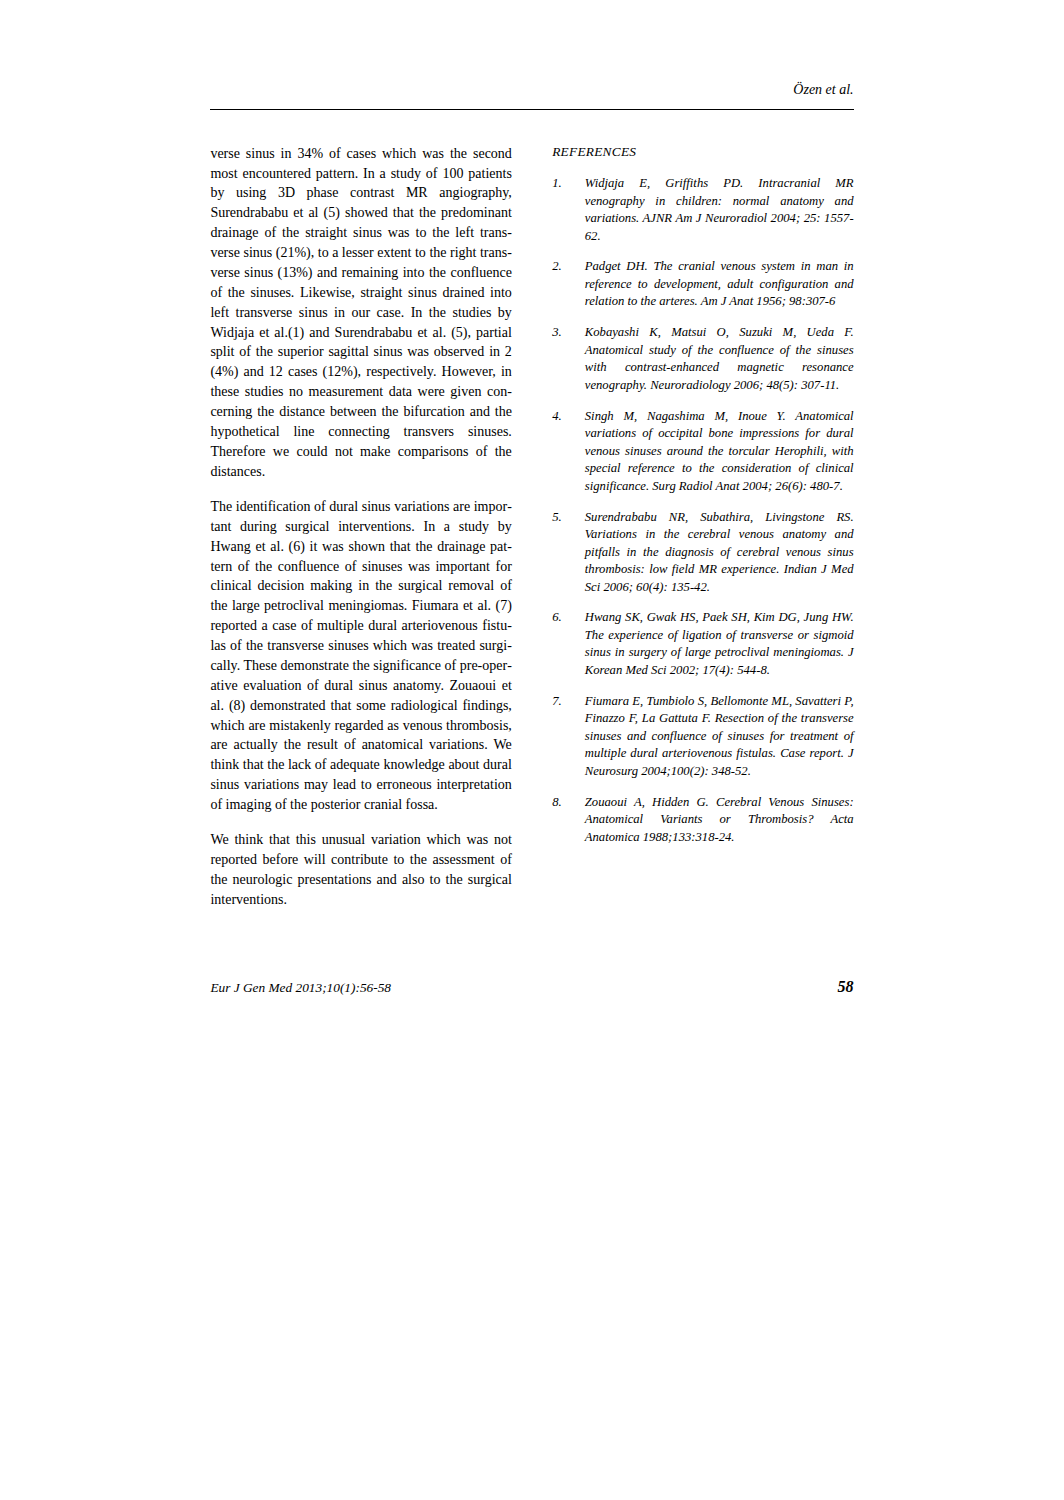Özen et al.
verse sinus in 34% of cases which was the second most encountered pattern. In a study of 100 patients by using 3D phase contrast MR angiography, Surendrababu et al (5) showed that the predominant drainage of the straight sinus was to the left transverse sinus (21%), to a lesser extent to the right transverse sinus (13%) and remaining into the confluence of the sinuses. Likewise, straight sinus drained into left transverse sinus in our case. In the studies by Widjaja et al.(1) and Surendrababu et al. (5), partial split of the superior sagittal sinus was observed in 2 (4%) and 12 cases (12%), respectively. However, in these studies no measurement data were given concerning the distance between the bifurcation and the hypothetical line connecting transvers sinuses. Therefore we could not make comparisons of the distances.
The identification of dural sinus variations are important during surgical interventions. In a study by Hwang et al. (6) it was shown that the drainage pattern of the confluence of sinuses was important for clinical decision making in the surgical removal of the large petroclival meningiomas. Fiumara et al. (7) reported a case of multiple dural arteriovenous fistulas of the transverse sinuses which was treated surgically. These demonstrate the significance of pre-operative evaluation of dural sinus anatomy. Zouaoui et al. (8) demonstrated that some radiological findings, which are mistakenly regarded as venous thrombosis, are actually the result of anatomical variations. We think that the lack of adequate knowledge about dural sinus variations may lead to erroneous interpretation of imaging of the posterior cranial fossa.
We think that this unusual variation which was not reported before will contribute to the assessment of the neurologic presentations and also to the surgical interventions.
References
Widjaja E, Griffiths PD. Intracranial MR venography in children: normal anatomy and variations. AJNR Am J Neuroradiol 2004; 25: 1557-62.
Padget DH. The cranial venous system in man in reference to development, adult configuration and relation to the arteres. Am J Anat 1956; 98:307-6
Kobayashi K, Matsui O, Suzuki M, Ueda F. Anatomical study of the confluence of the sinuses with contrast-enhanced magnetic resonance venography. Neuroradiology 2006; 48(5): 307-11.
Singh M, Nagashima M, Inoue Y. Anatomical variations of occipital bone impressions for dural venous sinuses around the torcular Herophili, with special reference to the consideration of clinical significance. Surg Radiol Anat 2004; 26(6): 480-7.
Surendrababu NR, Subathira, Livingstone RS. Variations in the cerebral venous anatomy and pitfalls in the diagnosis of cerebral venous sinus thrombosis: low field MR experience. Indian J Med Sci 2006; 60(4): 135-42.
Hwang SK, Gwak HS, Paek SH, Kim DG, Jung HW. The experience of ligation of transverse or sigmoid sinus in surgery of large petroclival meningiomas. J Korean Med Sci 2002; 17(4): 544-8.
Fiumara E, Tumbiolo S, Bellomonte ML, Savatteri P, Finazzo F, La Gattuta F. Resection of the transverse sinuses and confluence of sinuses for treatment of multiple dural arteriovenous fistulas. Case report. J Neurosurg 2004;100(2): 348-52.
Zouaoui A, Hidden G. Cerebral Venous Sinuses: Anatomical Variants or Thrombosis? Acta Anatomica 1988;133:318-24.
Eur J Gen Med 2013;10(1):56-58 58